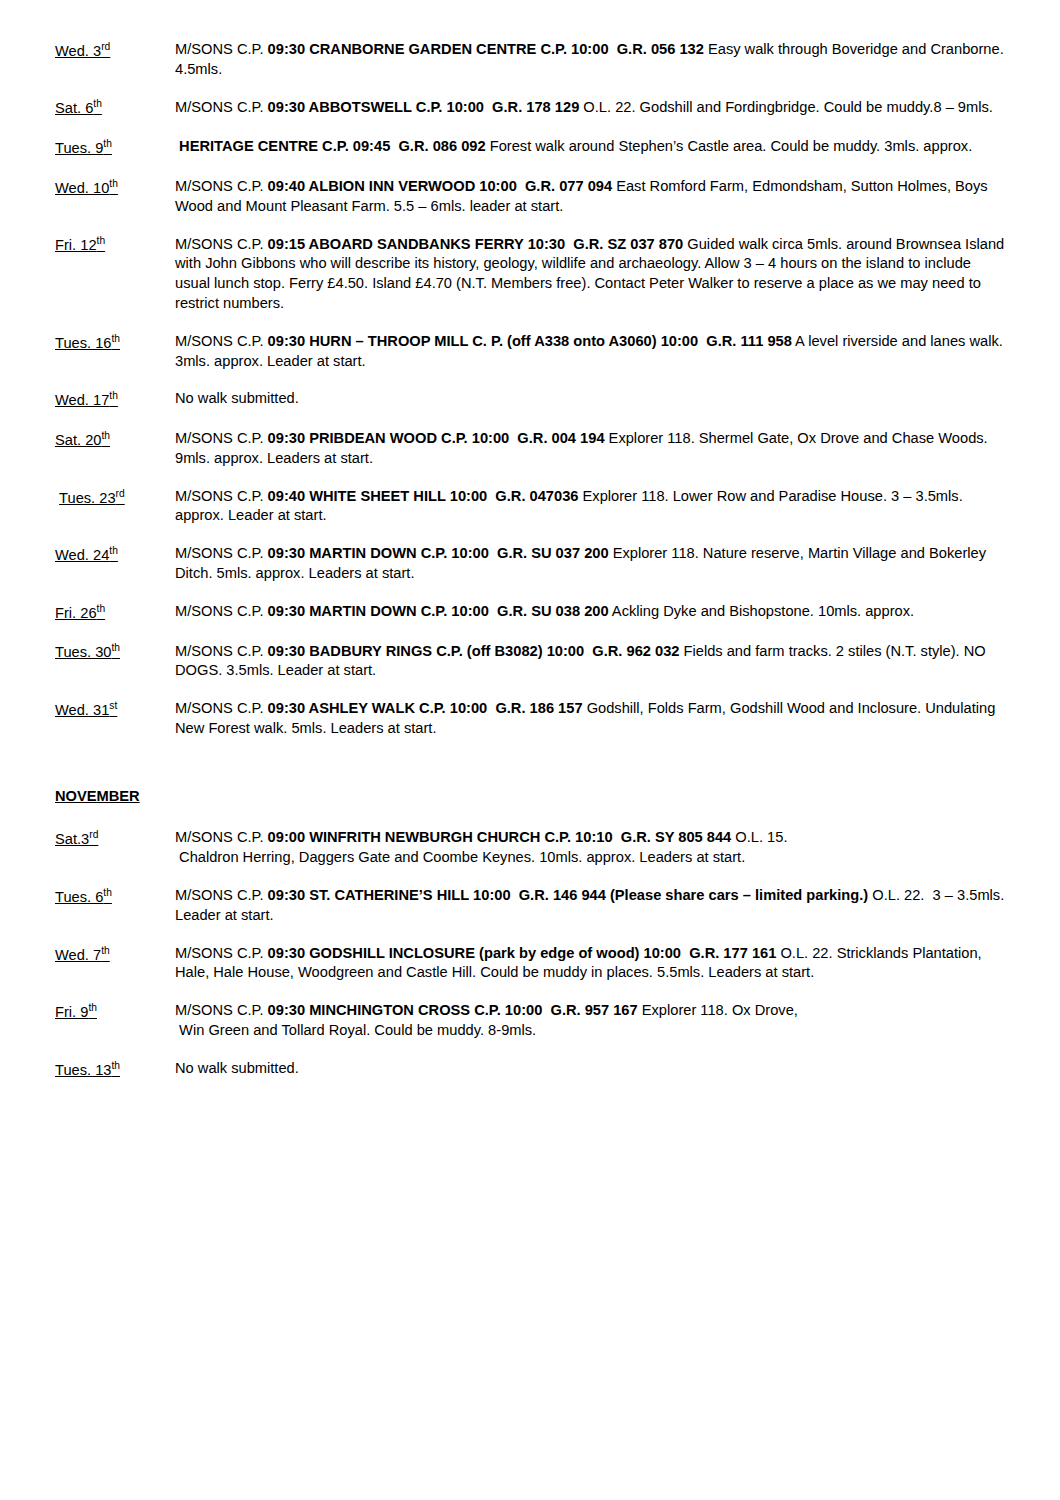| Wed. 3 rd | M/SONS C.P. 09:30 CRANBORNE GARDEN CENTRE C.P. 10:00 G.R. 056 132 Easy walk through Boveridge and Cranborne. 4.5mls. |
| Sat. 6 th | M/SONS C.P. 09:30 ABBOTSWELL C.P. 10:00 G.R. 178 129 O.L. 22. Godshill and Fordingbridge. Could be muddy.8 – 9mls. |
| Tues. 9 th | HERITAGE CENTRE C.P. 09:45 G.R. 086 092 Forest walk around Stephen’s Castle area. Could be muddy. 3mls. approx. |
| Wed. 10 th | M/SONS C.P. 09:40 ALBION INN VERWOOD 10:00 G.R. 077 094 East Romford Farm, Edmondsham, Sutton Holmes, Boys Wood and Mount Pleasant Farm. 5.5 – 6mls. leader at start. |
| Fri. 12 th | M/SONS C.P. 09:15 ABOARD SANDBANKS FERRY 10:30 G.R. SZ 037 870 Guided walk circa 5mls. around Brownsea Island with John Gibbons who will describe its history, geology, wildlife and archaeology. Allow 3 – 4 hours on the island to include usual lunch stop. Ferry £4.50. Island £4.70 (N.T. Members free). Contact Peter Walker to reserve a place as we may need to restrict numbers. |
| Tues. 16 th | M/SONS C.P. 09:30 HURN – THROOP MILL C. P. (off A338 onto A3060) 10:00 G.R. 111 958 A level riverside and lanes walk. 3mls. approx. Leader at start. |
| Wed. 17 th | No walk submitted. |
| Sat. 20 th | M/SONS C.P. 09:30 PRIBDEAN WOOD C.P. 10:00 G.R. 004 194 Explorer 118. Shermel Gate, Ox Drove and Chase Woods. 9mls. approx. Leaders at start. |
| Tues. 23 rd | M/SONS C.P. 09:40 WHITE SHEET HILL 10:00 G.R. 047036 Explorer 118. Lower Row and Paradise House. 3 – 3.5mls. approx. Leader at start. |
| Wed. 24 th | M/SONS C.P. 09:30 MARTIN DOWN C.P. 10:00 G.R. SU 037 200 Explorer 118. Nature reserve, Martin Village and Bokerley Ditch. 5mls. approx. Leaders at start. |
| Fri. 26 th | M/SONS C.P. 09:30 MARTIN DOWN C.P. 10:00 G.R. SU 038 200 Ackling Dyke and Bishopstone. 10mls. approx. |
| Tues. 30 th | M/SONS C.P. 09:30 BADBURY RINGS C.P. (off B3082) 10:00 G.R. 962 032 Fields and farm tracks. 2 stiles (N.T. style). NO DOGS. 3.5mls. Leader at start. |
| Wed. 31 st | M/SONS C.P. 09:30 ASHLEY WALK C.P. 10:00 G.R. 186 157 Godshill, Folds Farm, Godshill Wood and Inclosure. Undulating New Forest walk. 5mls. Leaders at start. |
NOVEMBER
| Sat.3 rd | M/SONS C.P. 09:00 WINFRITH NEWBURGH CHURCH C.P. 10:10 G.R. SY 805 844 O.L. 15. Chaldron Herring, Daggers Gate and Coombe Keynes. 10mls. approx. Leaders at start. |
| Tues. 6 th | M/SONS C.P. 09:30 ST. CATHERINE’S HILL 10:00 G.R. 146 944 (Please share cars – limited parking.) O.L. 22. 3 – 3.5mls. Leader at start. |
| Wed. 7 th | M/SONS C.P. 09:30 GODSHILL INCLOSURE (park by edge of wood) 10:00 G.R. 177 161 O.L. 22. Stricklands Plantation, Hale, Hale House, Woodgreen and Castle Hill. Could be muddy in places. 5.5mls. Leaders at start. |
| Fri. 9 th | M/SONS C.P. 09:30 MINCHINGTON CROSS C.P. 10:00 G.R. 957 167 Explorer 118. Ox Drove, Win Green and Tollard Royal. Could be muddy. 8-9mls. |
| Tues. 13 th | No walk submitted. |